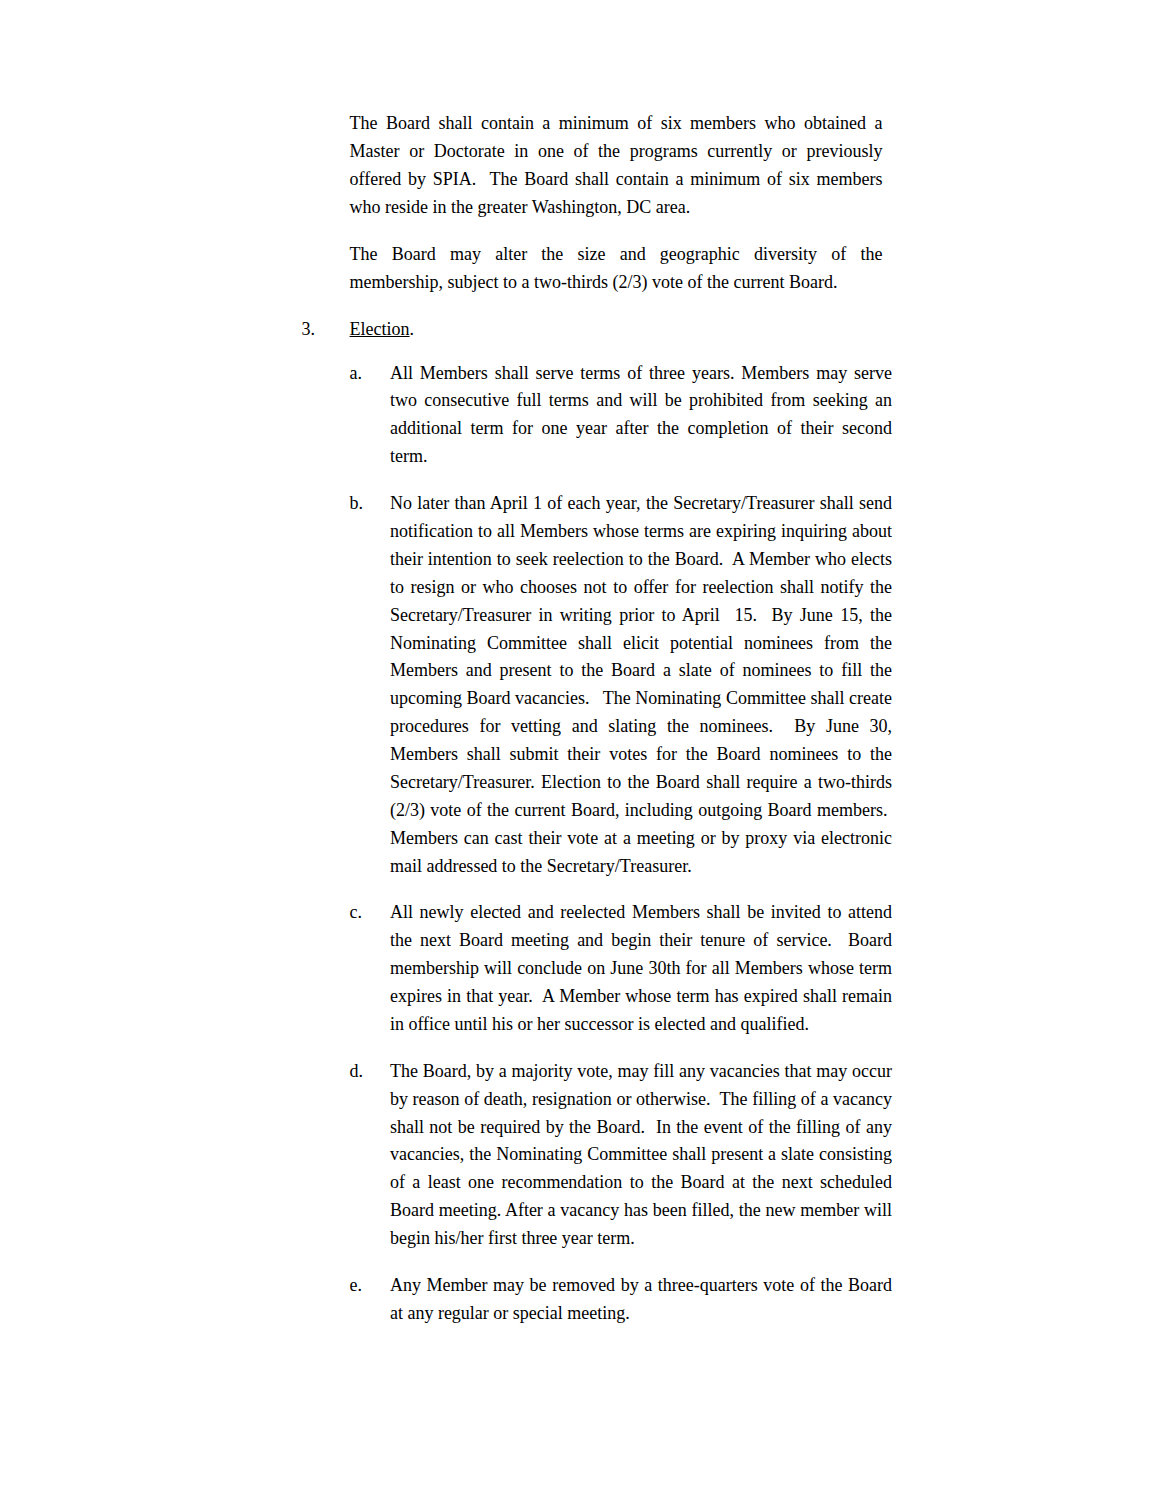The Board shall contain a minimum of six members who obtained a Master or Doctorate in one of the programs currently or previously offered by SPIA. The Board shall contain a minimum of six members who reside in the greater Washington, DC area.
The Board may alter the size and geographic diversity of the membership, subject to a two-thirds (2/3) vote of the current Board.
3. Election.
a. All Members shall serve terms of three years. Members may serve two consecutive full terms and will be prohibited from seeking an additional term for one year after the completion of their second term.
b. No later than April 1 of each year, the Secretary/Treasurer shall send notification to all Members whose terms are expiring inquiring about their intention to seek reelection to the Board. A Member who elects to resign or who chooses not to offer for reelection shall notify the Secretary/Treasurer in writing prior to April 15. By June 15, the Nominating Committee shall elicit potential nominees from the Members and present to the Board a slate of nominees to fill the upcoming Board vacancies. The Nominating Committee shall create procedures for vetting and slating the nominees. By June 30, Members shall submit their votes for the Board nominees to the Secretary/Treasurer. Election to the Board shall require a two-thirds (2/3) vote of the current Board, including outgoing Board members. Members can cast their vote at a meeting or by proxy via electronic mail addressed to the Secretary/Treasurer.
c. All newly elected and reelected Members shall be invited to attend the next Board meeting and begin their tenure of service. Board membership will conclude on June 30th for all Members whose term expires in that year. A Member whose term has expired shall remain in office until his or her successor is elected and qualified.
d. The Board, by a majority vote, may fill any vacancies that may occur by reason of death, resignation or otherwise. The filling of a vacancy shall not be required by the Board. In the event of the filling of any vacancies, the Nominating Committee shall present a slate consisting of a least one recommendation to the Board at the next scheduled Board meeting. After a vacancy has been filled, the new member will begin his/her first three year term.
e. Any Member may be removed by a three-quarters vote of the Board at any regular or special meeting.